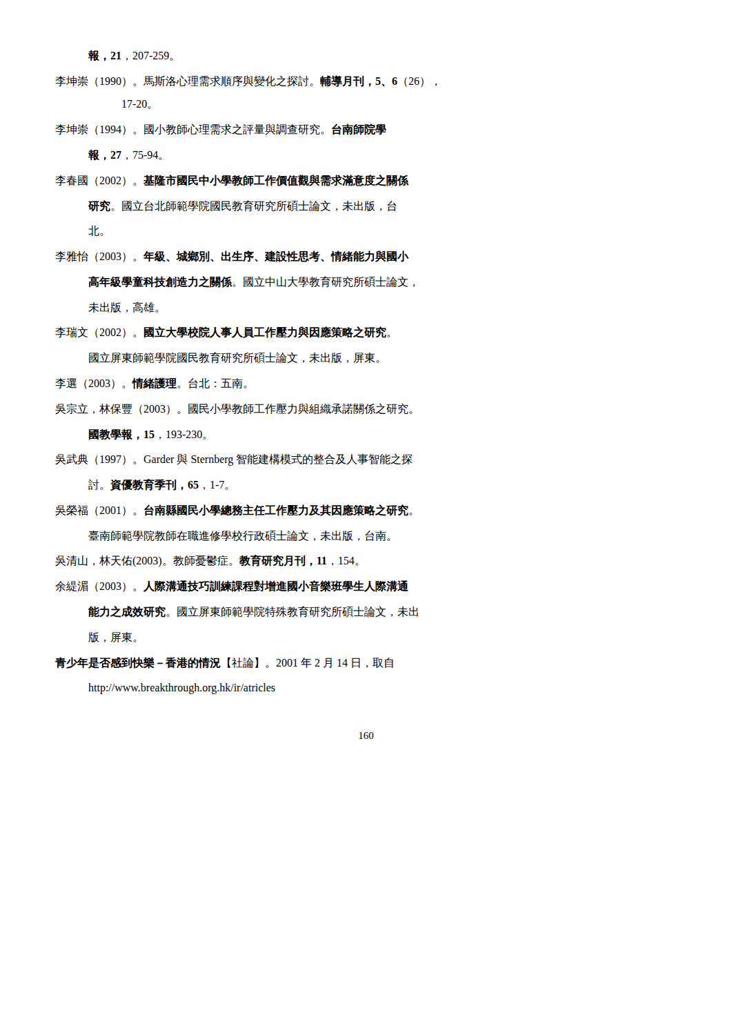報，21，207-259。
李坤崇（1990）。馬斯洛心理需求順序與變化之探討。輔導月刊，5、6（26），
17-20。
李坤崇（1994）。國小教師心理需求之評量與調查研究。台南師院學
報，27，75-94。
李春國（2002）。基隆市國民中小學教師工作價值觀與需求滿意度之關係
研究。國立台北師範學院國民教育研究所碩士論文，未出版，台
北。
李雅怡（2003）。年級、城鄉別、出生序、建設性思考、情緒能力與國小
高年級學童科技創造力之關係。國立中山大學教育研究所碩士論文，
未出版，高雄。
李瑞文（2002）。國立大學校院人事人員工作壓力與因應策略之研究。
國立屏東師範學院國民教育研究所碩士論文，未出版，屏東。
李選（2003）。情緒護理。台北：五南。
吳宗立，林保豐（2003）。國民小學教師工作壓力與組織承諾關係之研究。
國教學報，15，193-230。
吳武典（1997）。Garder 與 Sternberg 智能建構模式的整合及人事智能之探
討。資優教育季刊，65，1-7。
吳榮福（2001）。台南縣國民小學總務主任工作壓力及其因應策略之研究。
臺南師範學院教師在職進修學校行政碩士論文，未出版，台南。
吳清山，林天佑(2003)。教師憂鬱症。教育研究月刊，11，154。
余緹湄（2003）。人際溝通技巧訓練課程對增進國小音樂班學生人際溝通
能力之成效研究。國立屏東師範學院特殊教育研究所碩士論文，未出
版，屏東。
青少年是否感到快樂－香港的情況【社論】。2001 年 2 月 14 日，取自
http://www.breakthrough.org.hk/ir/atricles
160